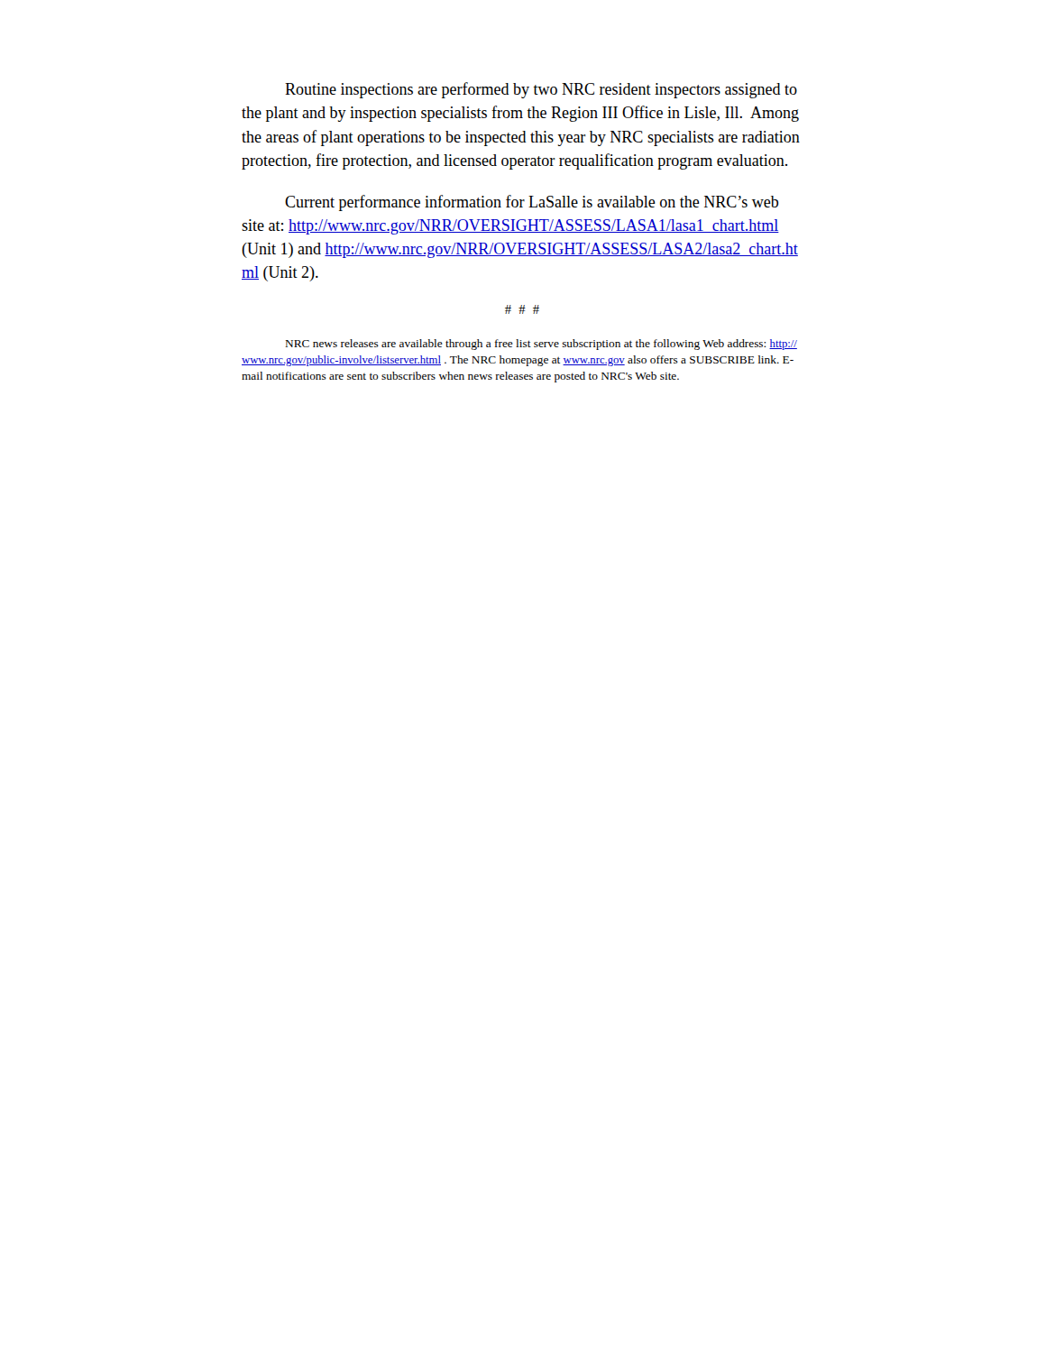Routine inspections are performed by two NRC resident inspectors assigned to the plant and by inspection specialists from the Region III Office in Lisle, Ill. Among the areas of plant operations to be inspected this year by NRC specialists are radiation protection, fire protection, and licensed operator requalification program evaluation.
Current performance information for LaSalle is available on the NRC’s web site at: http://www.nrc.gov/NRR/OVERSIGHT/ASSESS/LASA1/lasa1_chart.html (Unit 1) and http://www.nrc.gov/NRR/OVERSIGHT/ASSESS/LASA2/lasa2_chart.html (Unit 2).
# # #
NRC news releases are available through a free list serve subscription at the following Web address: http://www.nrc.gov/public-involve/listserver.html . The NRC homepage at www.nrc.gov also offers a SUBSCRIBE link. E-mail notifications are sent to subscribers when news releases are posted to NRC's Web site.